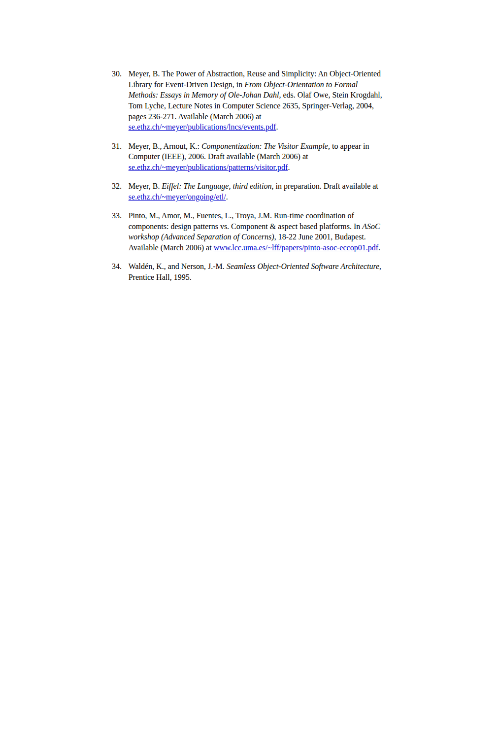30. Meyer, B. The Power of Abstraction, Reuse and Simplicity: An Object-Oriented Library for Event-Driven Design, in From Object-Orientation to Formal Methods: Essays in Memory of Ole-Johan Dahl, eds. Olaf Owe, Stein Krogdahl, Tom Lyche, Lecture Notes in Computer Science 2635, Springer-Verlag, 2004, pages 236-271. Available (March 2006) at se.ethz.ch/~meyer/publications/lncs/events.pdf.
31. Meyer, B., Arnout, K.: Componentization: The Visitor Example, to appear in Computer (IEEE), 2006. Draft available (March 2006) at se.ethz.ch/~meyer/publications/patterns/visitor.pdf.
32. Meyer, B. Eiffel: The Language, third edition, in preparation. Draft available at se.ethz.ch/~meyer/ongoing/etl/.
33. Pinto, M., Amor, M., Fuentes, L., Troya, J.M. Run-time coordination of components: design patterns vs. Component & aspect based platforms. In ASoC workshop (Advanced Separation of Concerns), 18-22 June 2001, Budapest. Available (March 2006) at www.lcc.uma.es/~lff/papers/pinto-asoc-eccop01.pdf.
34. Waldén, K., and Nerson, J.-M. Seamless Object-Oriented Software Architecture, Prentice Hall, 1995.